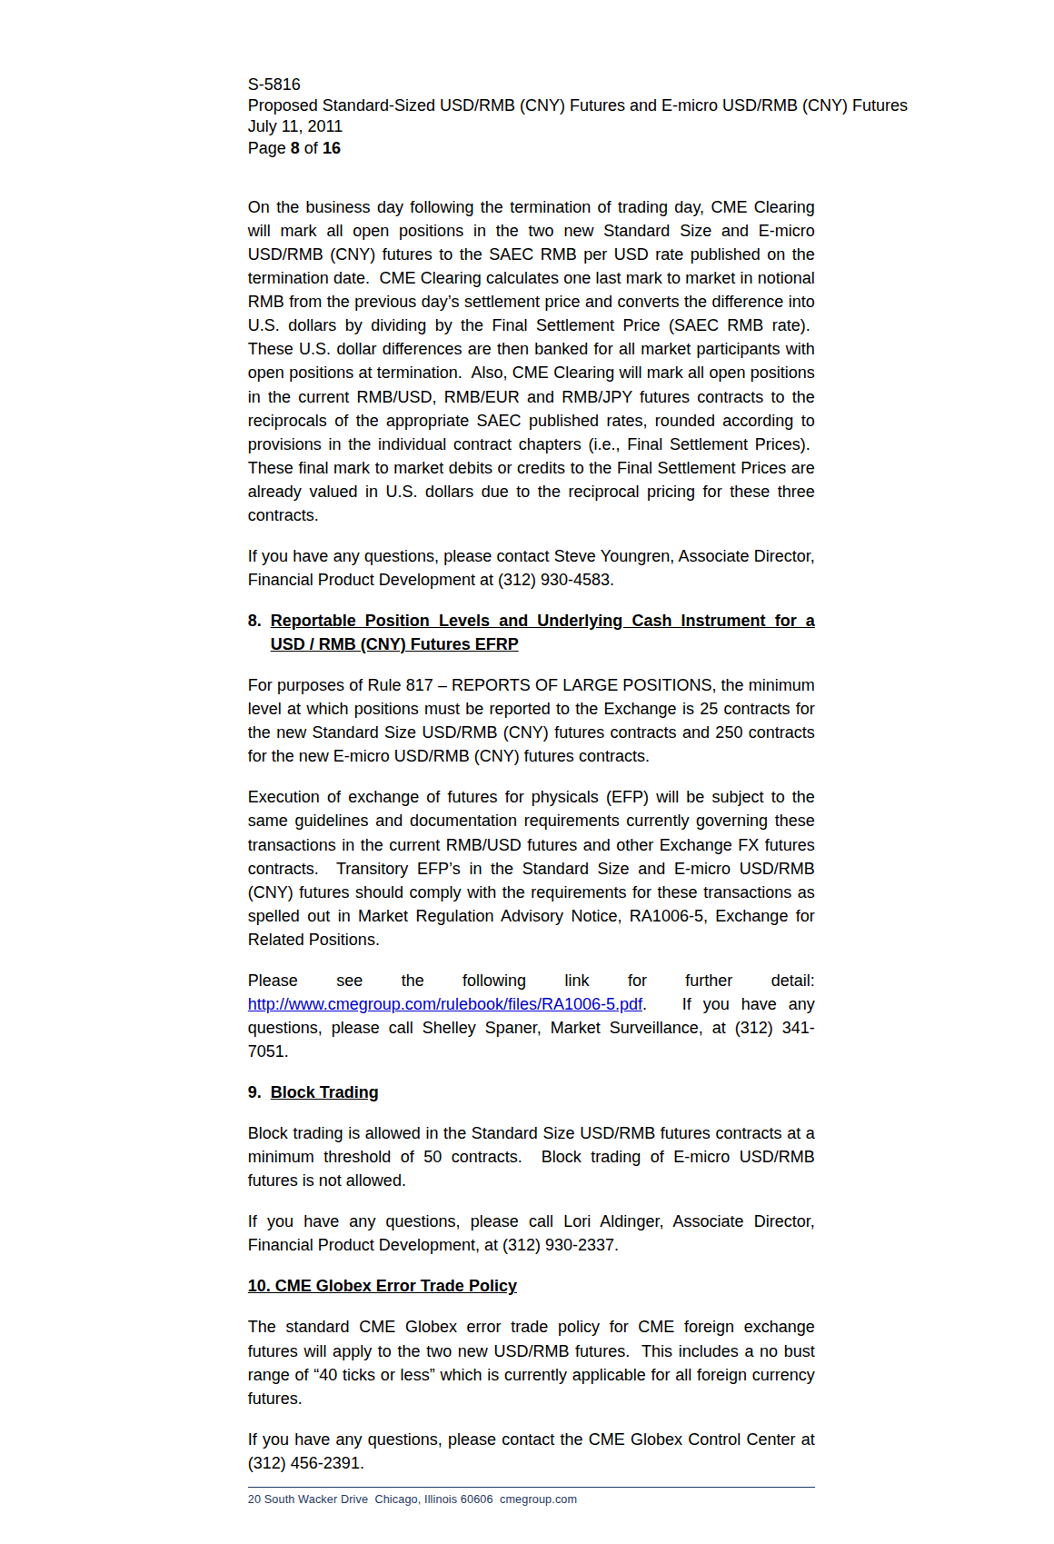S-5816
Proposed Standard-Sized USD/RMB (CNY) Futures and E-micro USD/RMB (CNY) Futures
July 11, 2011
Page 8 of 16
On the business day following the termination of trading day, CME Clearing will mark all open positions in the two new Standard Size and E-micro USD/RMB (CNY) futures to the SAEC RMB per USD rate published on the termination date. CME Clearing calculates one last mark to market in notional RMB from the previous day’s settlement price and converts the difference into U.S. dollars by dividing by the Final Settlement Price (SAEC RMB rate). These U.S. dollar differences are then banked for all market participants with open positions at termination. Also, CME Clearing will mark all open positions in the current RMB/USD, RMB/EUR and RMB/JPY futures contracts to the reciprocals of the appropriate SAEC published rates, rounded according to provisions in the individual contract chapters (i.e., Final Settlement Prices). These final mark to market debits or credits to the Final Settlement Prices are already valued in U.S. dollars due to the reciprocal pricing for these three contracts.
If you have any questions, please contact Steve Youngren, Associate Director, Financial Product Development at (312) 930-4583.
8.
Reportable Position Levels and Underlying Cash Instrument for a USD / RMB (CNY) Futures EFRP
For purposes of Rule 817 – REPORTS OF LARGE POSITIONS, the minimum level at which positions must be reported to the Exchange is 25 contracts for the new Standard Size USD/RMB (CNY) futures contracts and 250 contracts for the new E-micro USD/RMB (CNY) futures contracts.
Execution of exchange of futures for physicals (EFP) will be subject to the same guidelines and documentation requirements currently governing these transactions in the current RMB/USD futures and other Exchange FX futures contracts. Transitory EFP’s in the Standard Size and E-micro USD/RMB (CNY) futures should comply with the requirements for these transactions as spelled out in Market Regulation Advisory Notice, RA1006-5, Exchange for Related Positions.
Please see the following link for further detail:
http://www.cmegroup.com/rulebook/files/RA1006-5.pdf. If you have any questions, please call Shelley Spaner, Market Surveillance, at (312) 341-7051.
9.
Block Trading
Block trading is allowed in the Standard Size USD/RMB futures contracts at a minimum threshold of 50 contracts. Block trading of E-micro USD/RMB futures is not allowed.
If you have any questions, please call Lori Aldinger, Associate Director, Financial Product Development, at (312) 930-2337.
10. CME Globex Error Trade Policy
The standard CME Globex error trade policy for CME foreign exchange futures will apply to the two new USD/RMB futures. This includes a no bust range of “40 ticks or less” which is currently applicable for all foreign currency futures.
If you have any questions, please contact the CME Globex Control Center at (312) 456-2391.
20 South Wacker Drive Chicago, Illinois 60606 cmegroup.com